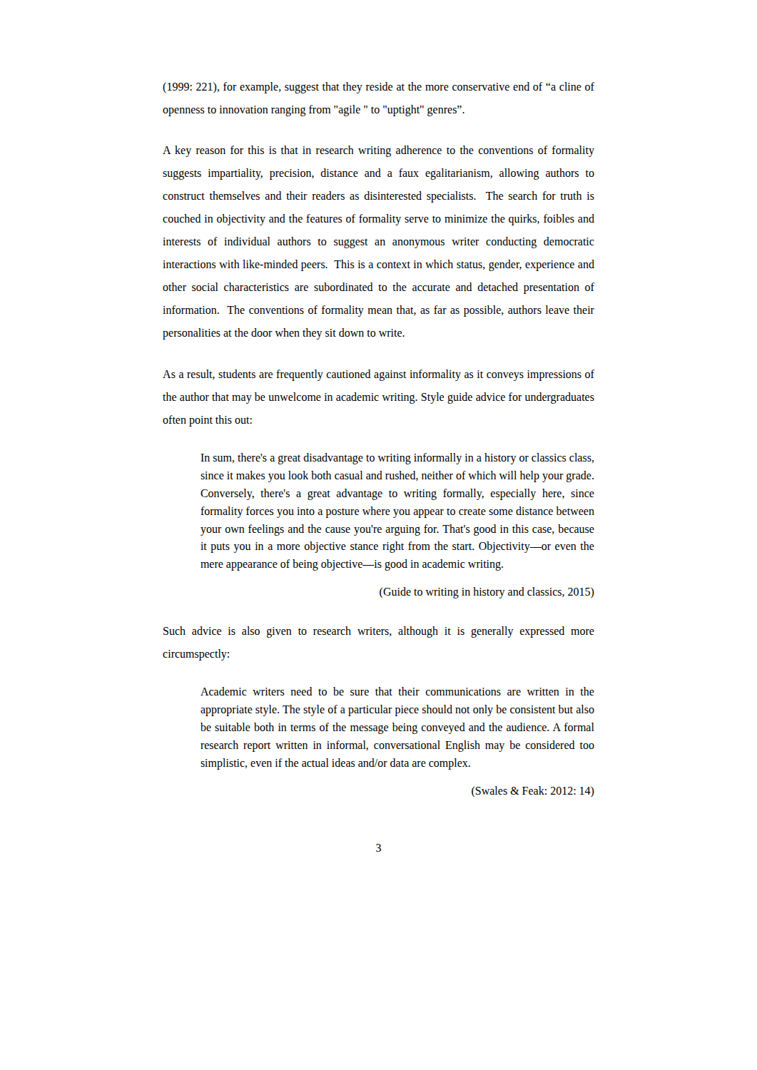(1999: 221), for example, suggest that they reside at the more conservative end of “a cline of openness to innovation ranging from "agile " to "uptight" genres”.
A key reason for this is that in research writing adherence to the conventions of formality suggests impartiality, precision, distance and a faux egalitarianism, allowing authors to construct themselves and their readers as disinterested specialists. The search for truth is couched in objectivity and the features of formality serve to minimize the quirks, foibles and interests of individual authors to suggest an anonymous writer conducting democratic interactions with like-minded peers. This is a context in which status, gender, experience and other social characteristics are subordinated to the accurate and detached presentation of information. The conventions of formality mean that, as far as possible, authors leave their personalities at the door when they sit down to write.
As a result, students are frequently cautioned against informality as it conveys impressions of the author that may be unwelcome in academic writing. Style guide advice for undergraduates often point this out:
In sum, there's a great disadvantage to writing informally in a history or classics class, since it makes you look both casual and rushed, neither of which will help your grade. Conversely, there's a great advantage to writing formally, especially here, since formality forces you into a posture where you appear to create some distance between your own feelings and the cause you're arguing for. That's good in this case, because it puts you in a more objective stance right from the start. Objectivity—or even the mere appearance of being objective—is good in academic writing.
(Guide to writing in history and classics, 2015)
Such advice is also given to research writers, although it is generally expressed more circumspectly:
Academic writers need to be sure that their communications are written in the appropriate style. The style of a particular piece should not only be consistent but also be suitable both in terms of the message being conveyed and the audience. A formal research report written in informal, conversational English may be considered too simplistic, even if the actual ideas and/or data are complex.
(Swales & Feak: 2012: 14)
3